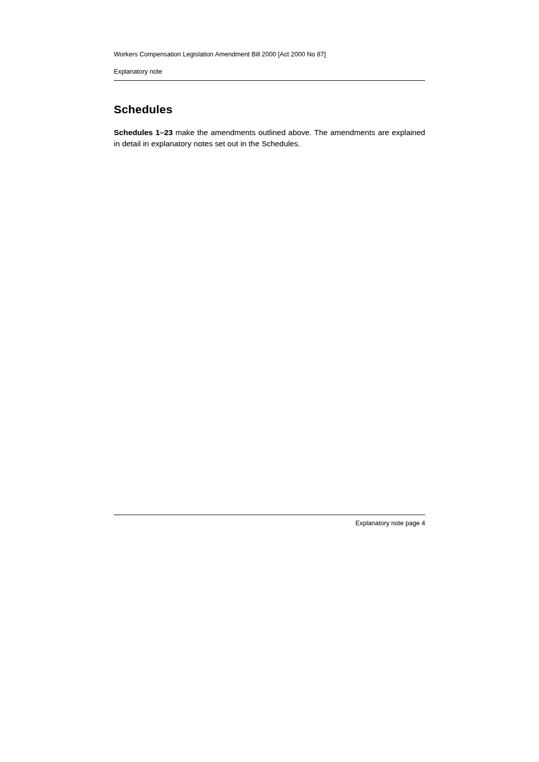Workers Compensation Legislation Amendment Bill 2000 [Act 2000 No 87]
Explanatory note
Schedules
Schedules 1–23 make the amendments outlined above. The amendments are explained in detail in explanatory notes set out in the Schedules.
Explanatory note page 4